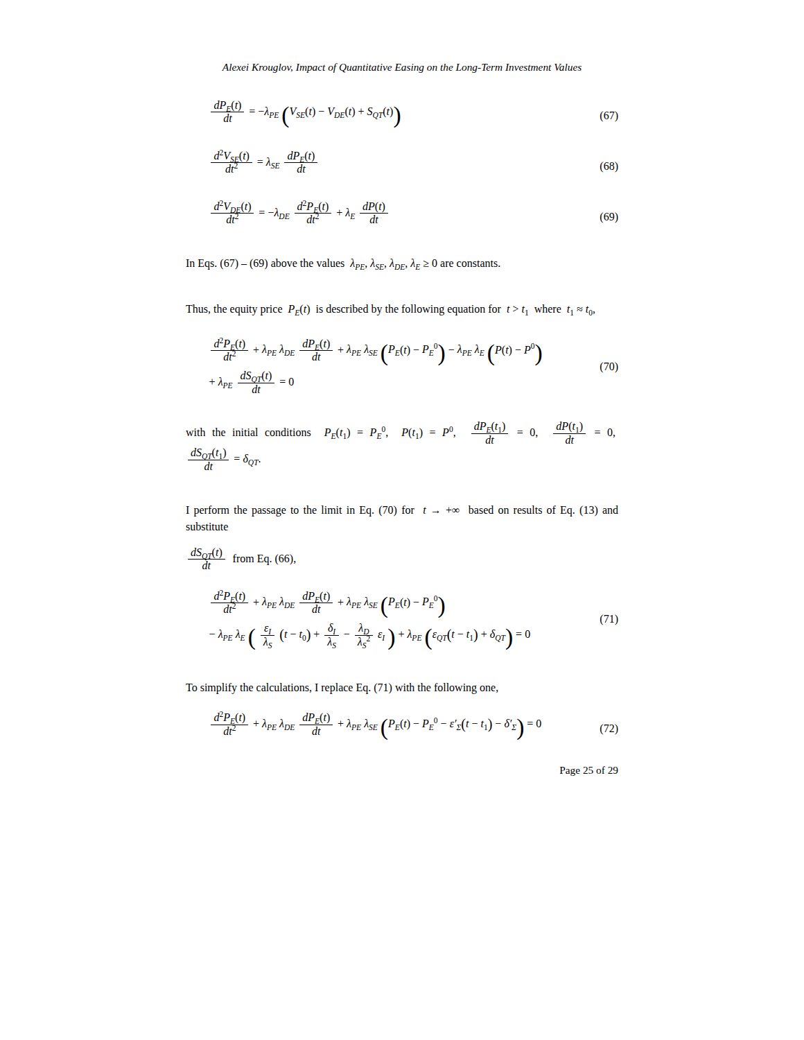Alexei Krouglov, Impact of Quantitative Easing on the Long-Term Investment Values
dPE(t) dt = −λPE (VSE(t) − VDE(t) + SQT(t)) (67)
d2VSE(t) dt2 = λSE dPE(t) dt (68)
d2VDE(t) dt2 = −λDE d2PE(t) dt2 + λE dP(t) dt (69)
In Eqs. (67) – (69) above the values λPE, λSE, λDE, λE ≥ 0 are constants.
Thus, the equity price PE(t) is described by the following equation for t > t1 where t1 ≈ t0,
d2PE(t) dt2 + λPE λDE dPE(t) dt + λPE λSE (PE(t) − PE0) − λPE λE (P(t) − P0)
+ λPE dSQT(t) dt = 0
(70)
with the initial conditions PE(t1) = PE0, P(t1) = P0, dPE(t1) dt = 0, dP(t1) dt = 0, dSQT(t1) dt = δQT.
I perform the passage to the limit in Eq. (70) for t → +∞ based on results of Eq. (13) and substitute
dSQT(t) dt from Eq. (66),
d2PE(t) dt2 + λPE λDE dPE(t) dt + λPE λSE (PE(t) − PE0)
− λPE λE ( εI λS (t − t0) + δI λS − λD λS2 εI ) + λPE (εQT(t − t1) + δQT) = 0
(71)
To simplify the calculations, I replace Eq. (71) with the following one,
d2PE(t) dt2 + λPE λDE dPE(t) dt + λPE λSE (PE(t) − PE0 − ε′Σ(t − t1) − δ′Σ) = 0 (72)
Page 25 of 29